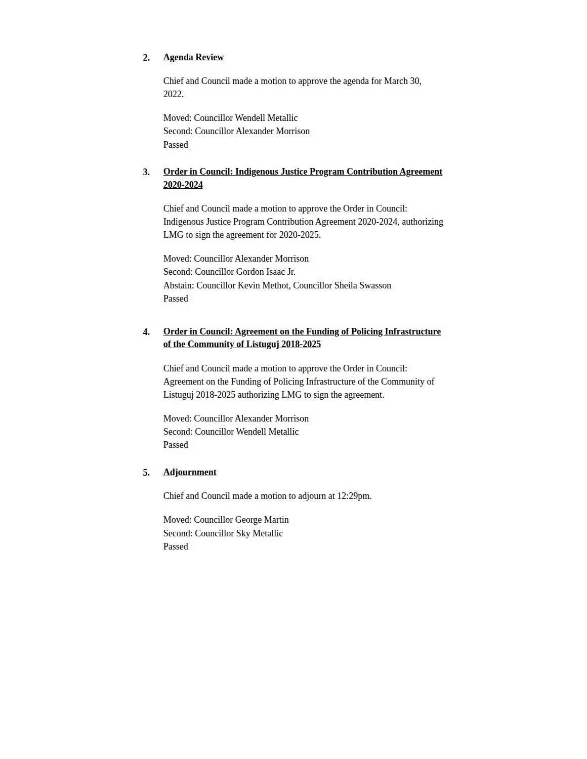Agenda Review
Chief and Council made a motion to approve the agenda for March 30, 2022.
Moved: Councillor Wendell Metallic
Second: Councillor Alexander Morrison
Passed
Order in Council: Indigenous Justice Program Contribution Agreement 2020-2024
Chief and Council made a motion to approve the Order in Council: Indigenous Justice Program Contribution Agreement 2020-2024, authorizing LMG to sign the agreement for 2020-2025.
Moved: Councillor Alexander Morrison
Second: Councillor Gordon Isaac Jr.
Abstain: Councillor Kevin Methot, Councillor Sheila Swasson
Passed
Order in Council: Agreement on the Funding of Policing Infrastructure of the Community of Listuguj 2018-2025
Chief and Council made a motion to approve the Order in Council: Agreement on the Funding of Policing Infrastructure of the Community of Listuguj 2018-2025 authorizing LMG to sign the agreement.
Moved: Councillor Alexander Morrison
Second: Councillor Wendell Metallic
Passed
Adjournment
Chief and Council made a motion to adjourn at 12:29pm.
Moved: Councillor George Martin
Second: Councillor Sky Metallic
Passed